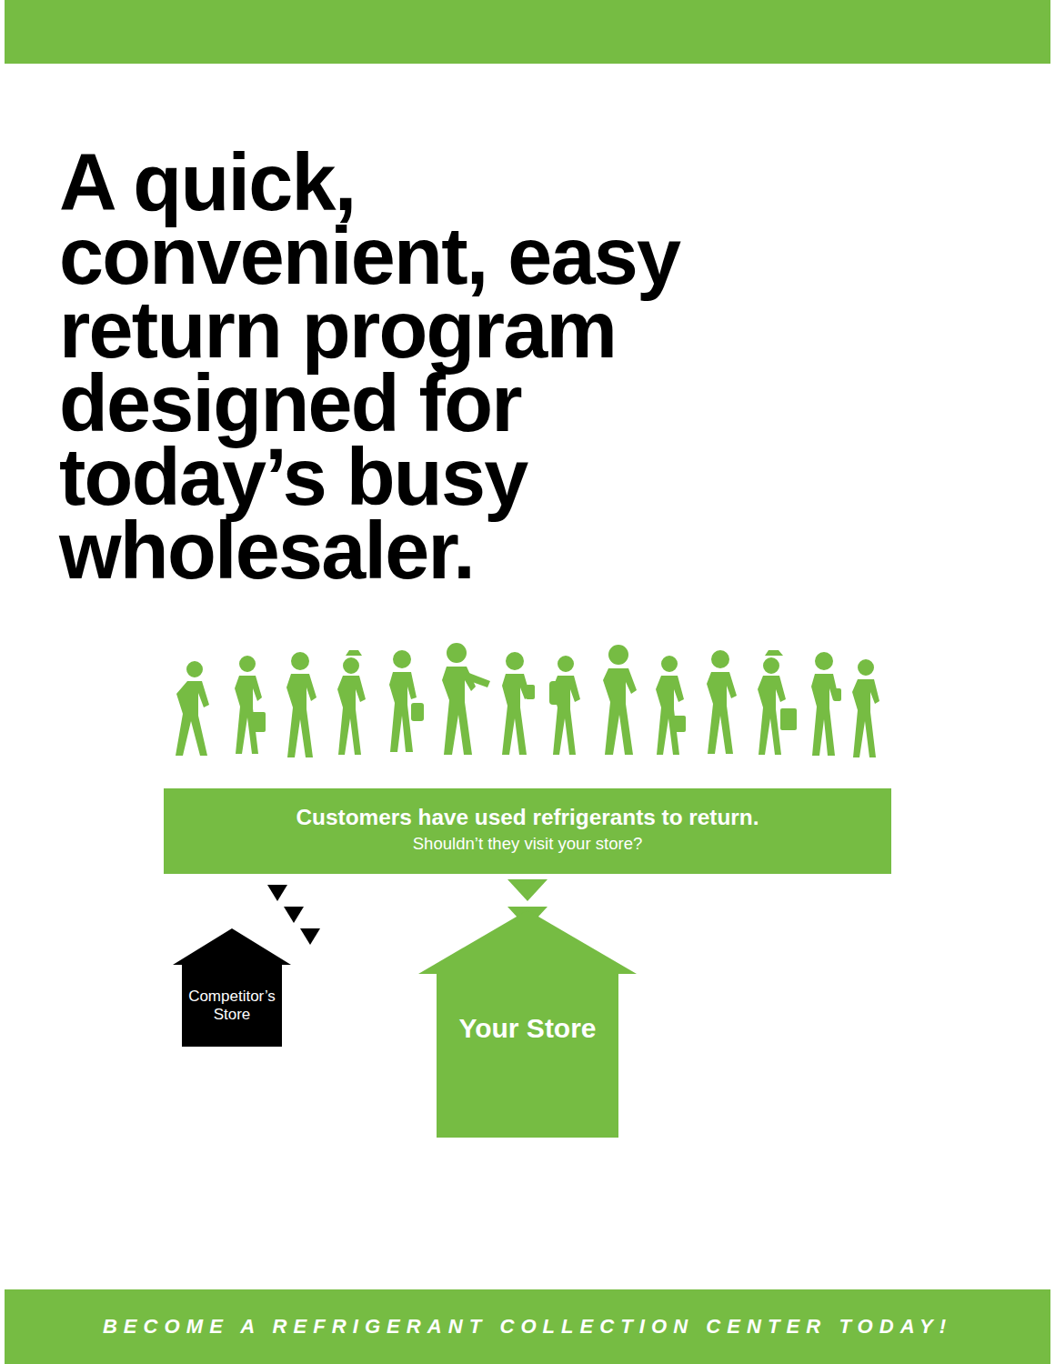A quick, convenient, easy return program designed for today’s busy wholesaler.
Customers have used refrigerants to return.
Shouldn’t they visit your store?
Competitor’s Store Your Store
Become a Refrigerant Collection Center Today!